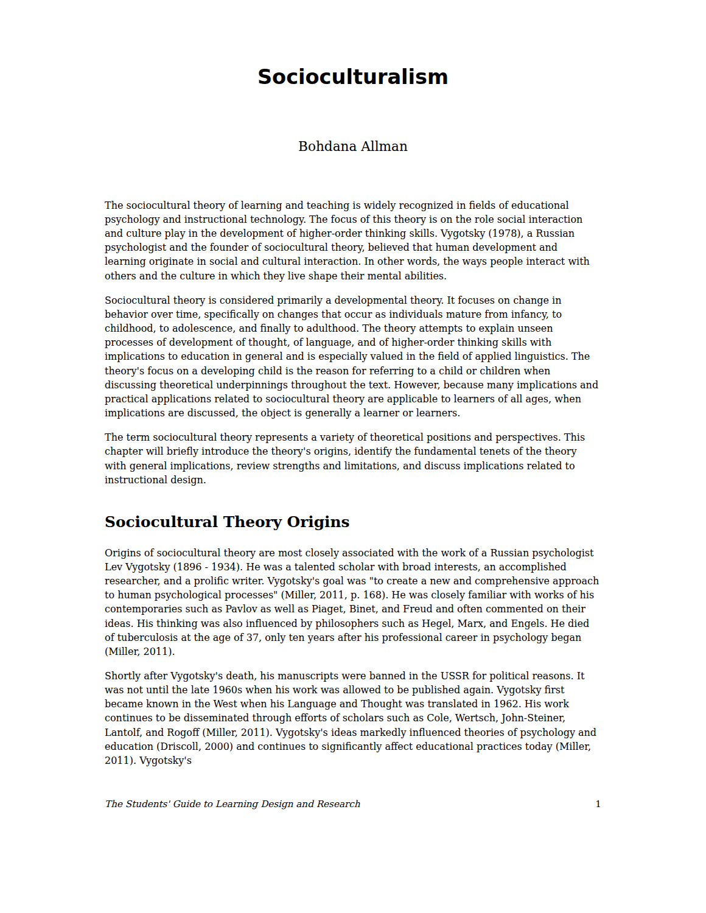Socioculturalism
Bohdana Allman
The sociocultural theory of learning and teaching is widely recognized in fields of educational psychology and instructional technology. The focus of this theory is on the role social interaction and culture play in the development of higher-order thinking skills. Vygotsky (1978), a Russian psychologist and the founder of sociocultural theory, believed that human development and learning originate in social and cultural interaction. In other words, the ways people interact with others and the culture in which they live shape their mental abilities.
Sociocultural theory is considered primarily a developmental theory. It focuses on change in behavior over time, specifically on changes that occur as individuals mature from infancy, to childhood, to adolescence, and finally to adulthood. The theory attempts to explain unseen processes of development of thought, of language, and of higher-order thinking skills with implications to education in general and is especially valued in the field of applied linguistics. The theory's focus on a developing child is the reason for referring to a child or children when discussing theoretical underpinnings throughout the text. However, because many implications and practical applications related to sociocultural theory are applicable to learners of all ages, when implications are discussed, the object is generally a learner or learners.
The term sociocultural theory represents a variety of theoretical positions and perspectives. This chapter will briefly introduce the theory's origins, identify the fundamental tenets of the theory with general implications, review strengths and limitations, and discuss implications related to instructional design.
Sociocultural Theory Origins
Origins of sociocultural theory are most closely associated with the work of a Russian psychologist Lev Vygotsky (1896 - 1934). He was a talented scholar with broad interests, an accomplished researcher, and a prolific writer. Vygotsky's goal was "to create a new and comprehensive approach to human psychological processes" (Miller, 2011, p. 168). He was closely familiar with works of his contemporaries such as Pavlov as well as Piaget, Binet, and Freud and often commented on their ideas. His thinking was also influenced by philosophers such as Hegel, Marx, and Engels. He died of tuberculosis at the age of 37, only ten years after his professional career in psychology began (Miller, 2011).
Shortly after Vygotsky's death, his manuscripts were banned in the USSR for political reasons. It was not until the late 1960s when his work was allowed to be published again. Vygotsky first became known in the West when his Language and Thought was translated in 1962. His work continues to be disseminated through efforts of scholars such as Cole, Wertsch, John-Steiner, Lantolf, and Rogoff (Miller, 2011). Vygotsky's ideas markedly influenced theories of psychology and education (Driscoll, 2000) and continues to significantly affect educational practices today (Miller, 2011). Vygotsky's
The Students' Guide to Learning Design and Research 1